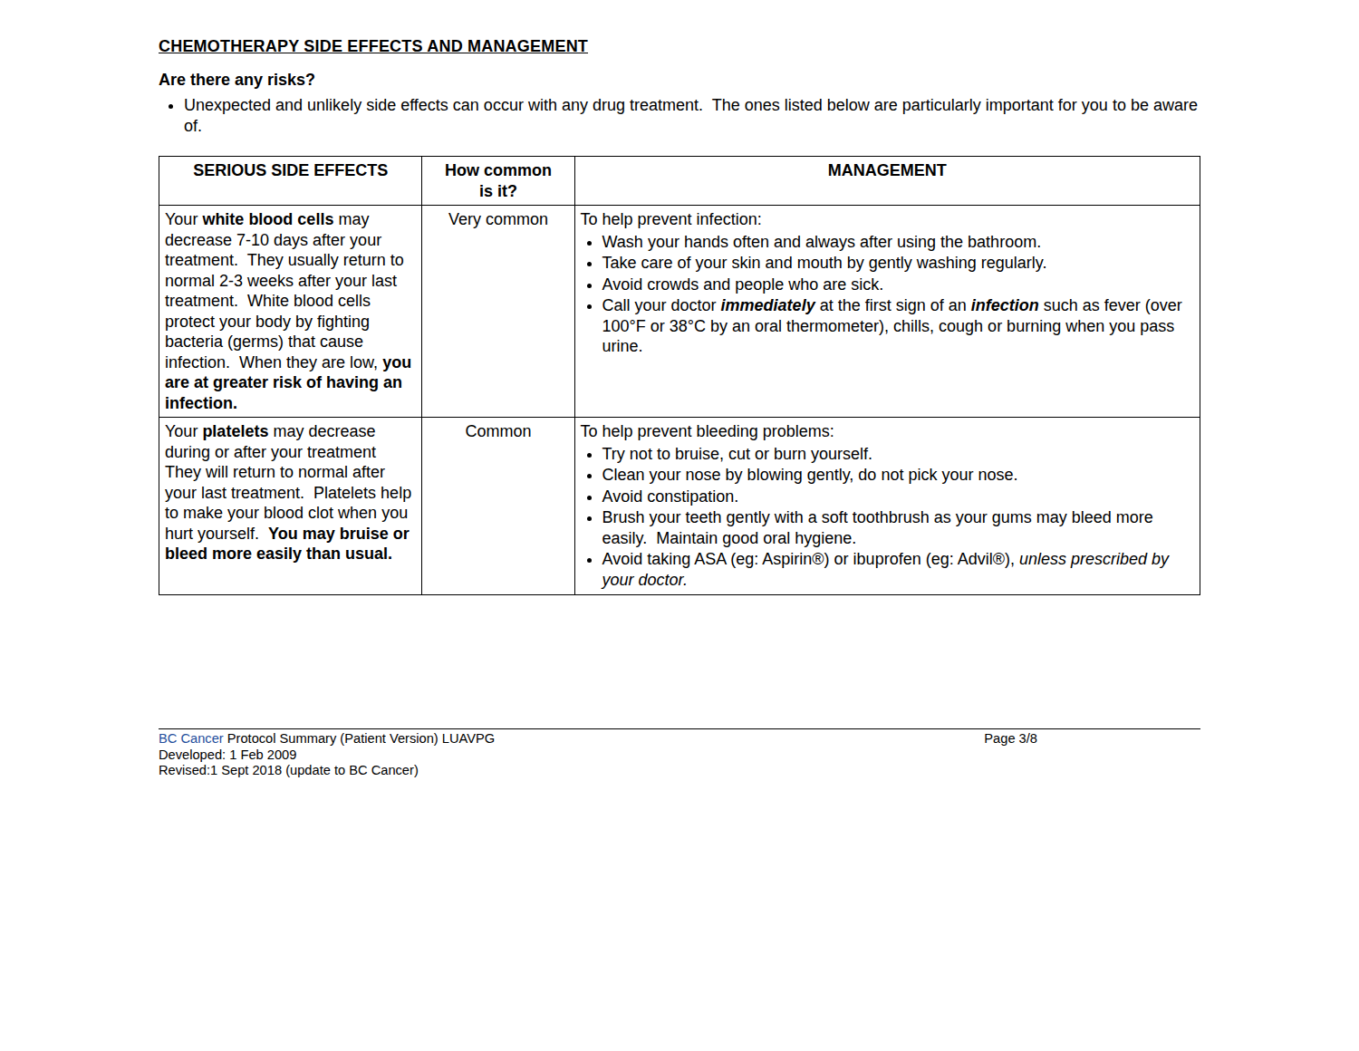CHEMOTHERAPY SIDE EFFECTS AND MANAGEMENT
Are there any risks?
Unexpected and unlikely side effects can occur with any drug treatment. The ones listed below are particularly important for you to be aware of.
| SERIOUS SIDE EFFECTS | How common is it? | MANAGEMENT |
| --- | --- | --- |
| Your white blood cells may decrease 7-10 days after your treatment. They usually return to normal 2-3 weeks after your last treatment. White blood cells protect your body by fighting bacteria (germs) that cause infection. When they are low, you are at greater risk of having an infection. | Very common | To help prevent infection: Wash your hands often and always after using the bathroom. Take care of your skin and mouth by gently washing regularly. Avoid crowds and people who are sick. Call your doctor immediately at the first sign of an infection such as fever (over 100°F or 38°C by an oral thermometer), chills, cough or burning when you pass urine. |
| Your platelets may decrease during or after your treatment They will return to normal after your last treatment. Platelets help to make your blood clot when you hurt yourself. You may bruise or bleed more easily than usual. | Common | To help prevent bleeding problems: Try not to bruise, cut or burn yourself. Clean your nose by blowing gently, do not pick your nose. Avoid constipation. Brush your teeth gently with a soft toothbrush as your gums may bleed more easily. Maintain good oral hygiene. Avoid taking ASA (eg: Aspirin®) or ibuprofen (eg: Advil®), unless prescribed by your doctor. |
BC Cancer Protocol Summary (Patient Version) LUAVPG Page 3/8
Developed: 1 Feb 2009
Revised:1 Sept 2018 (update to BC Cancer)